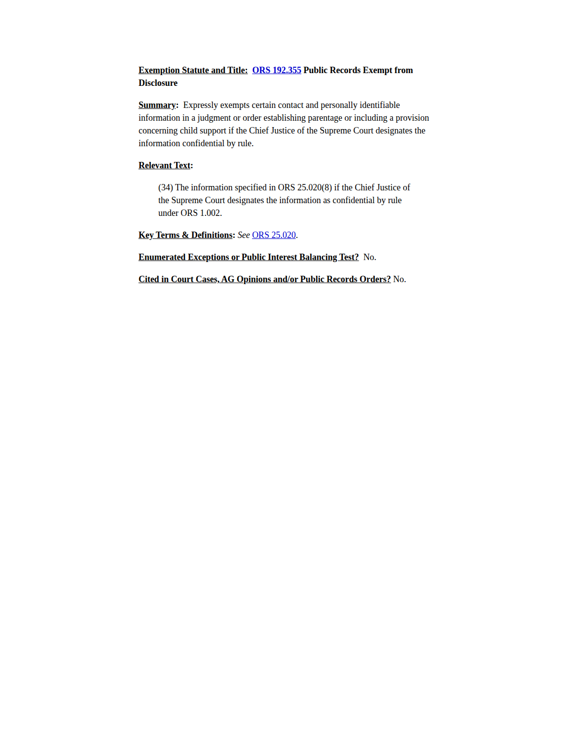Exemption Statute and Title: ORS 192.355 Public Records Exempt from Disclosure
Summary: Expressly exempts certain contact and personally identifiable information in a judgment or order establishing parentage or including a provision concerning child support if the Chief Justice of the Supreme Court designates the information confidential by rule.
Relevant Text:
(34) The information specified in ORS 25.020(8) if the Chief Justice of the Supreme Court designates the information as confidential by rule under ORS 1.002.
Key Terms & Definitions: See ORS 25.020.
Enumerated Exceptions or Public Interest Balancing Test? No.
Cited in Court Cases, AG Opinions and/or Public Records Orders? No.